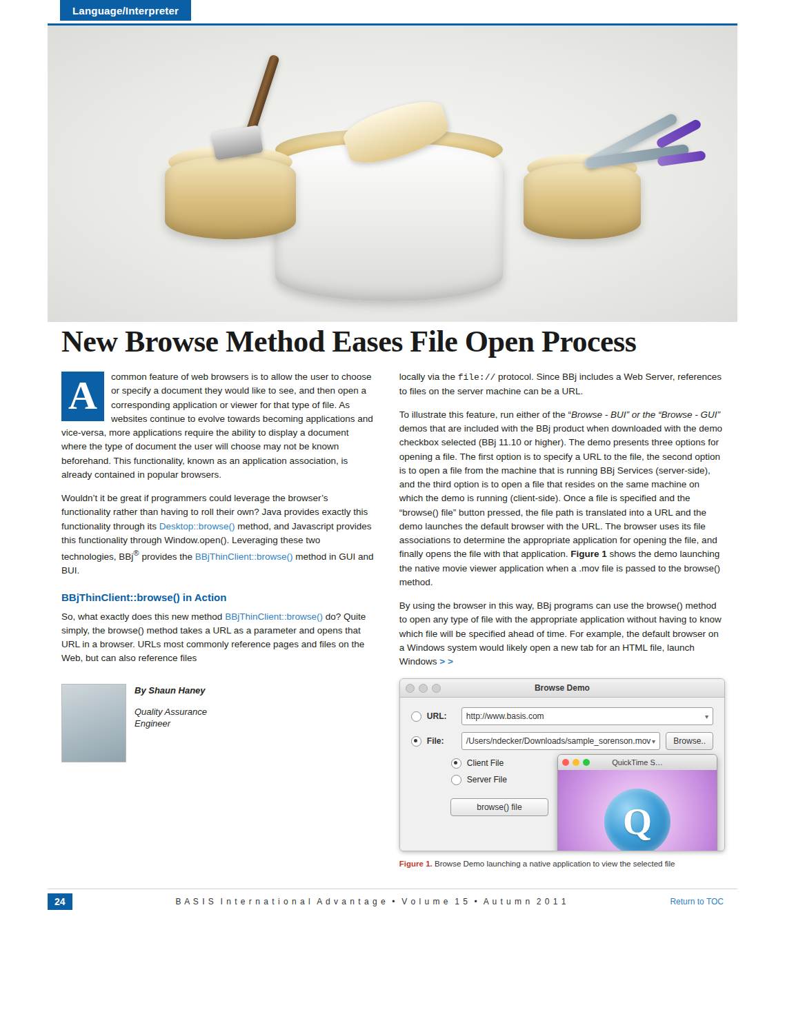Language/Interpreter
New Browse Method Eases File Open Process
A common feature of web browsers is to allow the user to choose or specify a document they would like to see, and then open a corresponding application or viewer for that type of file. As websites continue to evolve towards becoming applications and vice-versa, more applications require the ability to display a document where the type of document the user will choose may not be known beforehand. This functionality, known as an application association, is already contained in popular browsers.
Wouldn’t it be great if programmers could leverage the browser’s functionality rather than having to roll their own? Java provides exactly this functionality through its Desktop::browse() method, and Javascript provides this functionality through Window.open(). Leveraging these two technologies, BBj® provides the BBjThinClient::browse() method in GUI and BUI.
BBjThinClient::browse() in Action
So, what exactly does this new method BBjThinClient::browse() do? Quite simply, the browse() method takes a URL as a parameter and opens that URL in a browser. URLs most commonly reference pages and files on the Web, but can also reference files
By Shaun Haney
Quality Assurance
Engineer
locally via the file:// protocol. Since BBj includes a Web Server, references to files on the server machine can be a URL.
To illustrate this feature, run either of the “Browse - BUI” or the “Browse - GUI” demos that are included with the BBj product when downloaded with the demo checkbox selected (BBj 11.10 or higher). The demo presents three options for opening a file. The first option is to specify a URL to the file, the second option is to open a file from the machine that is running BBj Services (server-side), and the third option is to open a file that resides on the same machine on which the demo is running (client-side). Once a file is specified and the “browse() file” button pressed, the file path is translated into a URL and the demo launches the default browser with the URL. The browser uses its file associations to determine the appropriate application for opening the file, and finally opens the file with that application. Figure 1 shows the demo launching the native movie viewer application when a .mov file is passed to the browse() method.
By using the browser in this way, BBj programs can use the browse() method to open any type of file with the appropriate application without having to know which file will be specified ahead of time. For example, the default browser on a Windows system would likely open a new tab for an HTML file, launch Windows > >
Browse Demo
URL: http://www.basis.com▾
File: /Users/ndecker/Downloads/sample_sorenson.mov▾ Browse..
Client File
Server File
browse() file Cancel
QuickTime S…
QuickTime
◀◀ ▶ ▶▶ 0:03
Figure 1. Browse Demo launching a native application to view the selected file
24 B A S I S I n t e r n a t i o n a l A d v a n t a g e • V o l u m e 1 5 • A u t u m n 2 0 1 1 Return to TOC